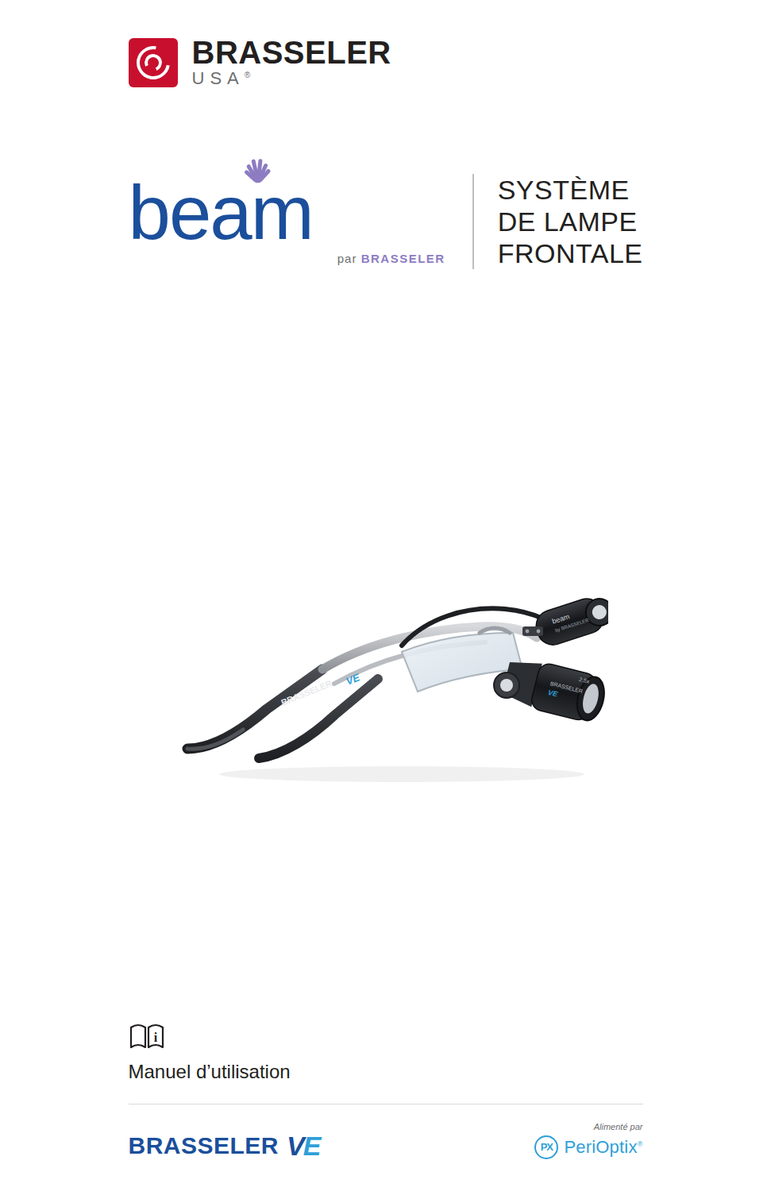BRASSELER USA®
beam
par BRASSELER
Système
de lampe
frontale
BRASSELER VE beam by BRASSELER BRASSELER VE 2.5x
i
Manuel d’utilisation
BRASSELER VE
Alimenté par
PX PeriOptix®